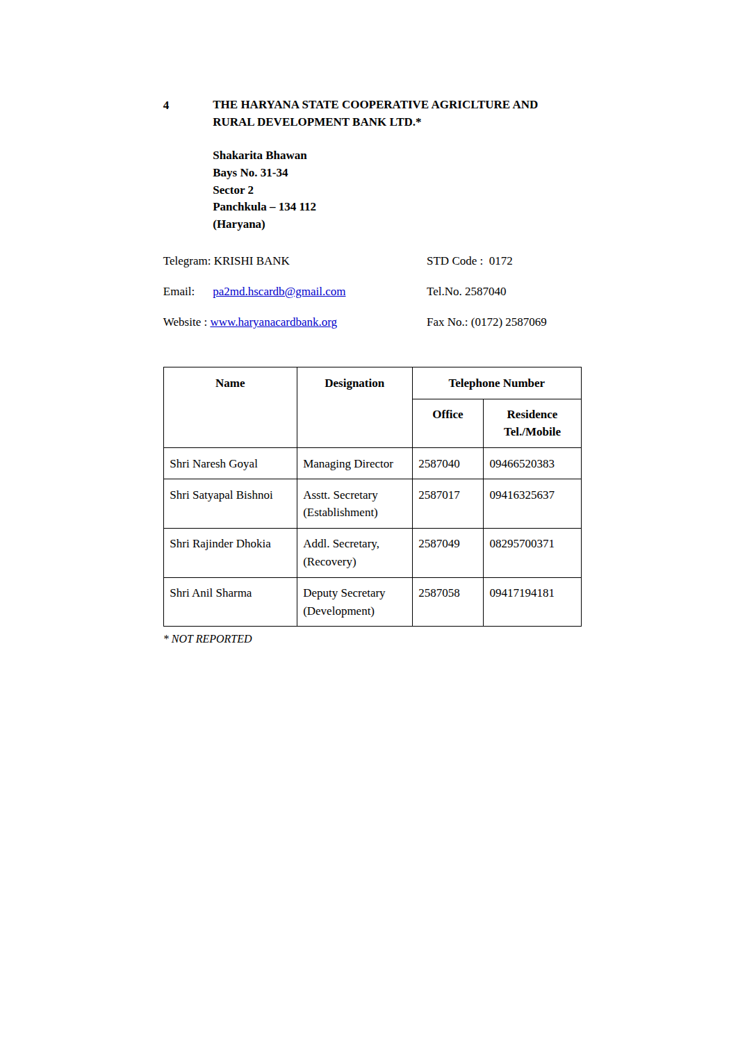4
The Haryana State Cooperative Agriclture and Rural Development Bank Ltd.*
Shakarita Bhawan
Bays No. 31-34
Sector 2
Panchkula – 134 112
(Haryana)
Telegram: KRISHI BANK
STD Code : 0172
Email: pa2md.hscardb@gmail.com
Tel.No. 2587040
Website : www.haryanacardbank.org
Fax No.: (0172) 2587069
| Name | Designation | Telephone Number |
| --- | --- | --- |
| Office | Residence Tel./Mobile |
| Shri Naresh Goyal | Managing Director | 2587040 | 09466520383 |
| Shri Satyapal Bishnoi | Asstt. Secretary (Establishment) | 2587017 | 09416325637 |
| Shri Rajinder Dhokia | Addl. Secretary, (Recovery) | 2587049 | 08295700371 |
| Shri Anil Sharma | Deputy Secretary (Development) | 2587058 | 09417194181 |
* NOT REPORTED